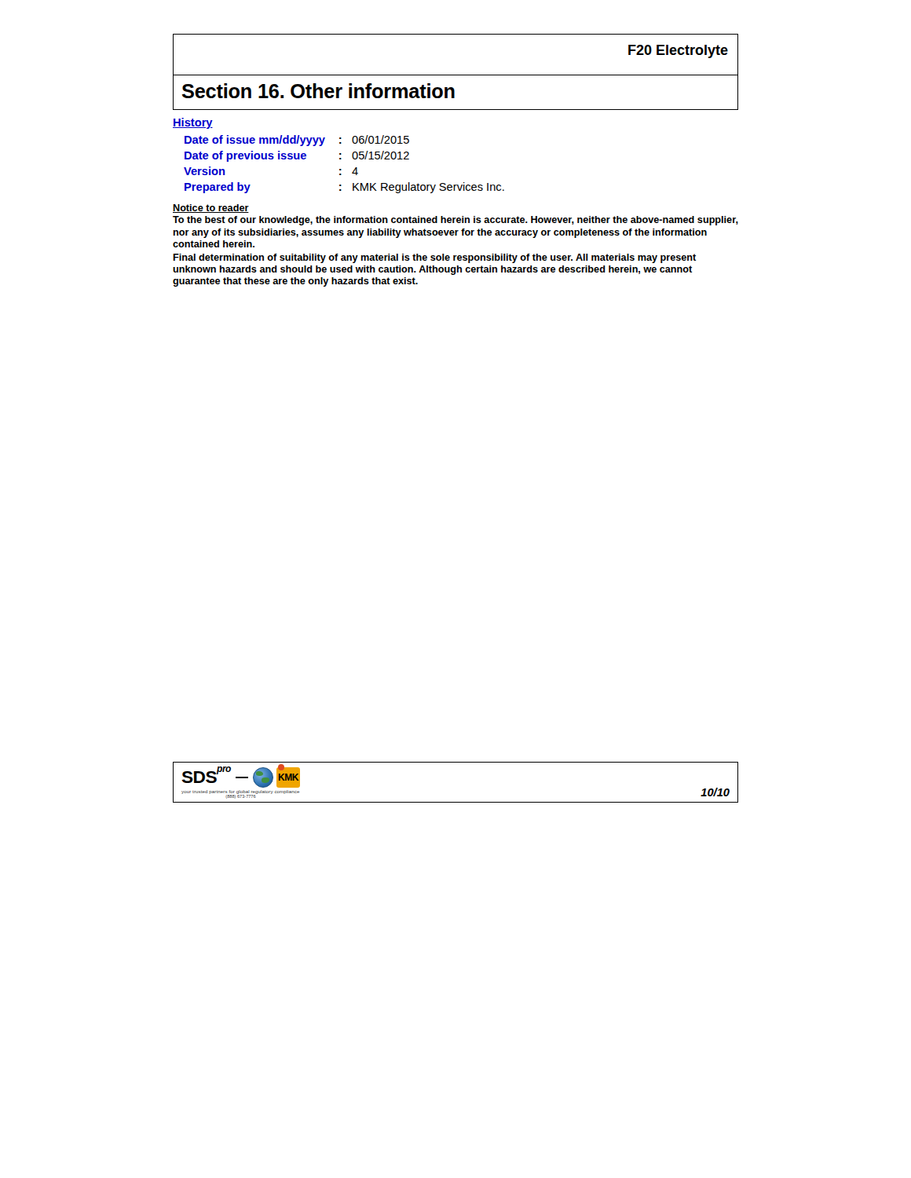F20 Electrolyte
Section 16. Other information
History
| Date of issue mm/dd/yyyy | : | 06/01/2015 |
| Date of previous issue | : | 05/15/2012 |
| Version | : | 4 |
| Prepared by | : | KMK Regulatory Services Inc. |
Notice to reader
To the best of our knowledge, the information contained herein is accurate. However, neither the above-named supplier, nor any of its subsidiaries, assumes any liability whatsoever for the accuracy or completeness of the information contained herein.
Final determination of suitability of any material is the sole responsibility of the user. All materials may present unknown hazards and should be used with caution. Although certain hazards are described herein, we cannot guarantee that these are the only hazards that exist.
SDSpro KMK
your trusted partners for global regulatory compliance
(888) 673-7776
10/10